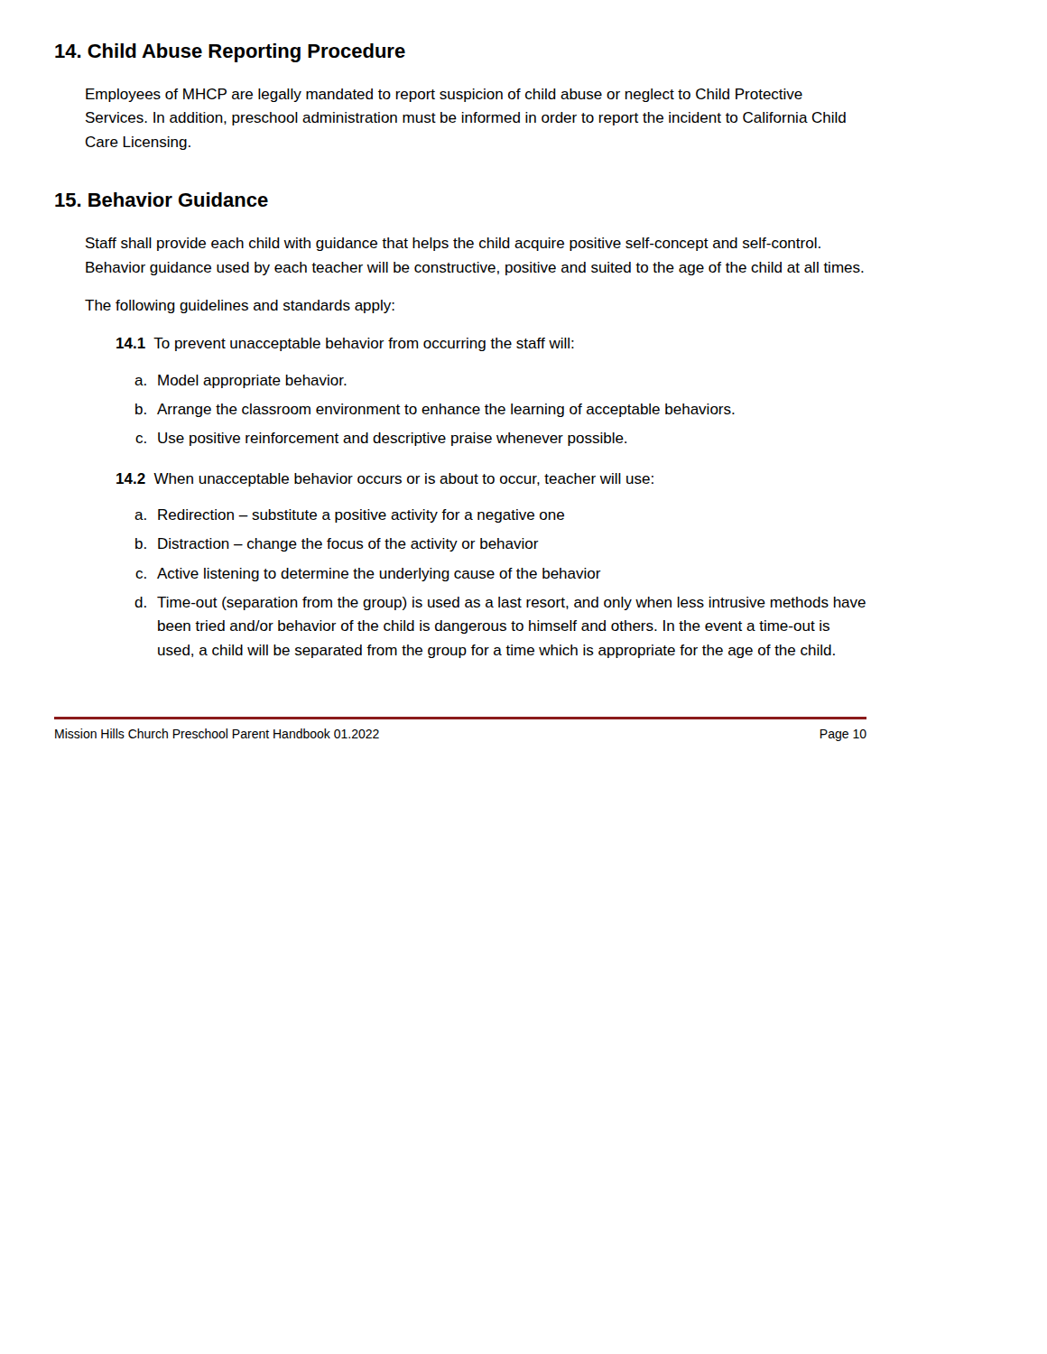14. Child Abuse Reporting Procedure
Employees of MHCP are legally mandated to report suspicion of child abuse or neglect to Child Protective Services. In addition, preschool administration must be informed in order to report the incident to California Child Care Licensing.
15. Behavior Guidance
Staff shall provide each child with guidance that helps the child acquire positive self-concept and self-control. Behavior guidance used by each teacher will be constructive, positive and suited to the age of the child at all times.
The following guidelines and standards apply:
14.1 To prevent unacceptable behavior from occurring the staff will:
Model appropriate behavior.
Arrange the classroom environment to enhance the learning of acceptable behaviors.
Use positive reinforcement and descriptive praise whenever possible.
14.2 When unacceptable behavior occurs or is about to occur, teacher will use:
Redirection – substitute a positive activity for a negative one
Distraction – change the focus of the activity or behavior
Active listening to determine the underlying cause of the behavior
Time-out (separation from the group) is used as a last resort, and only when less intrusive methods have been tried and/or behavior of the child is dangerous to himself and others. In the event a time-out is used, a child will be separated from the group for a time which is appropriate for the age of the child.
Mission Hills Church Preschool Parent Handbook 01.2022 Page 10